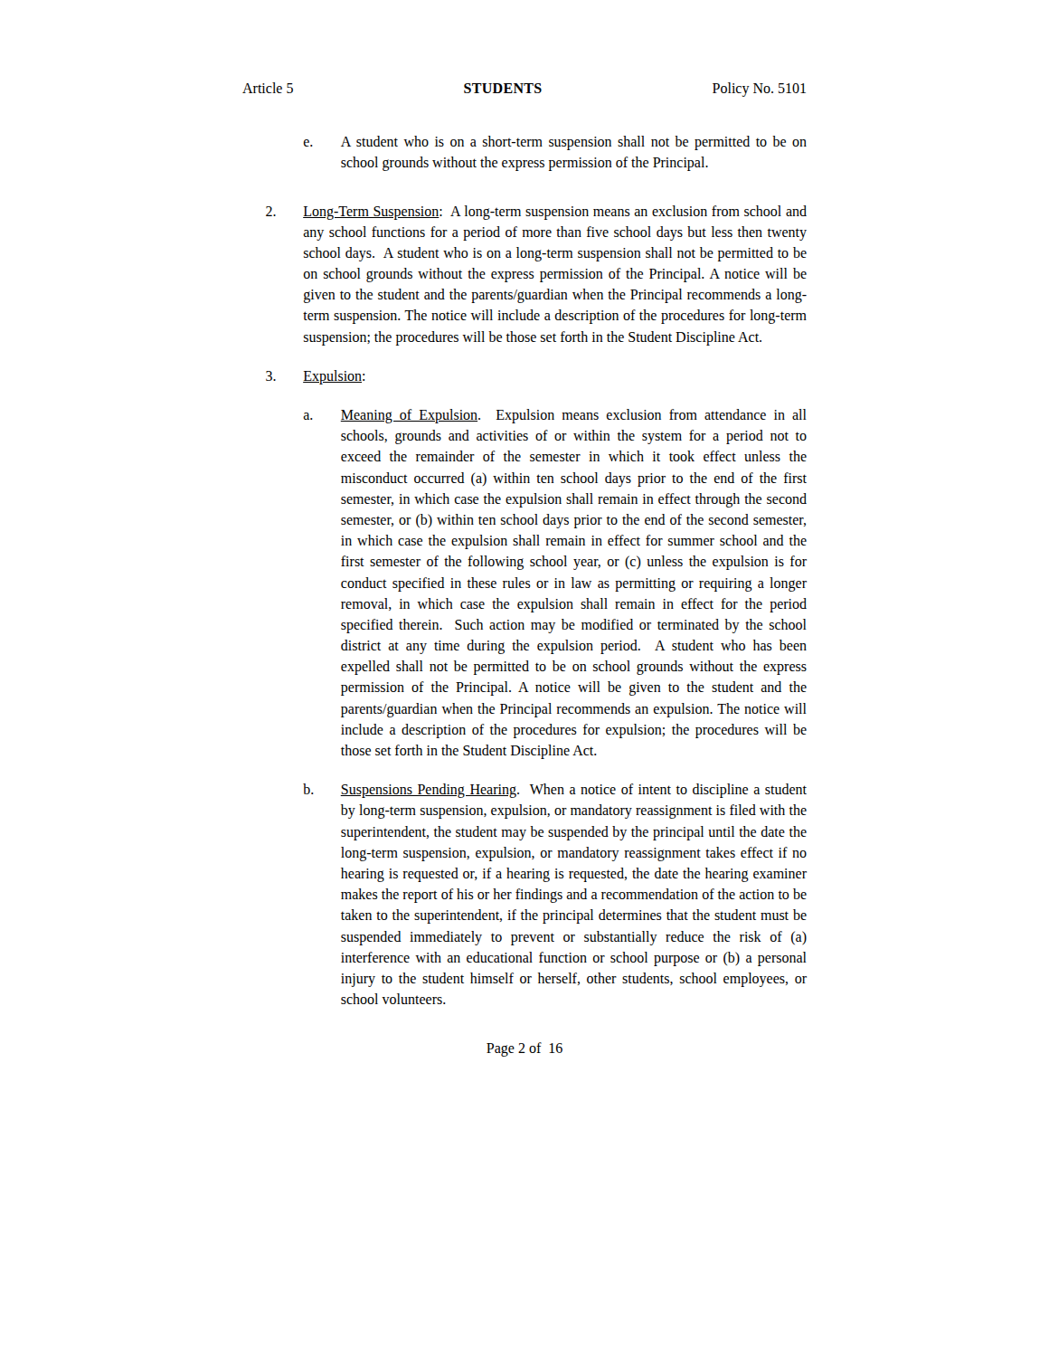Article 5
STUDENTS
Policy No. 5101
e.
A student who is on a short-term suspension shall not be permitted to be on school grounds without the express permission of the Principal.
2.
Long-Term Suspension: A long-term suspension means an exclusion from school and any school functions for a period of more than five school days but less then twenty school days. A student who is on a long-term suspension shall not be permitted to be on school grounds without the express permission of the Principal. A notice will be given to the student and the parents/guardian when the Principal recommends a long-term suspension. The notice will include a description of the procedures for long-term suspension; the procedures will be those set forth in the Student Discipline Act.
3.
Expulsion:
a.
Meaning of Expulsion. Expulsion means exclusion from attendance in all schools, grounds and activities of or within the system for a period not to exceed the remainder of the semester in which it took effect unless the misconduct occurred (a) within ten school days prior to the end of the first semester, in which case the expulsion shall remain in effect through the second semester, or (b) within ten school days prior to the end of the second semester, in which case the expulsion shall remain in effect for summer school and the first semester of the following school year, or (c) unless the expulsion is for conduct specified in these rules or in law as permitting or requiring a longer removal, in which case the expulsion shall remain in effect for the period specified therein. Such action may be modified or terminated by the school district at any time during the expulsion period. A student who has been expelled shall not be permitted to be on school grounds without the express permission of the Principal. A notice will be given to the student and the parents/guardian when the Principal recommends an expulsion. The notice will include a description of the procedures for expulsion; the procedures will be those set forth in the Student Discipline Act.
b.
Suspensions Pending Hearing. When a notice of intent to discipline a student by long-term suspension, expulsion, or mandatory reassignment is filed with the superintendent, the student may be suspended by the principal until the date the long-term suspension, expulsion, or mandatory reassignment takes effect if no hearing is requested or, if a hearing is requested, the date the hearing examiner makes the report of his or her findings and a recommendation of the action to be taken to the superintendent, if the principal determines that the student must be suspended immediately to prevent or substantially reduce the risk of (a) interference with an educational function or school purpose or (b) a personal injury to the student himself or herself, other students, school employees, or school volunteers.
Page 2 of 16